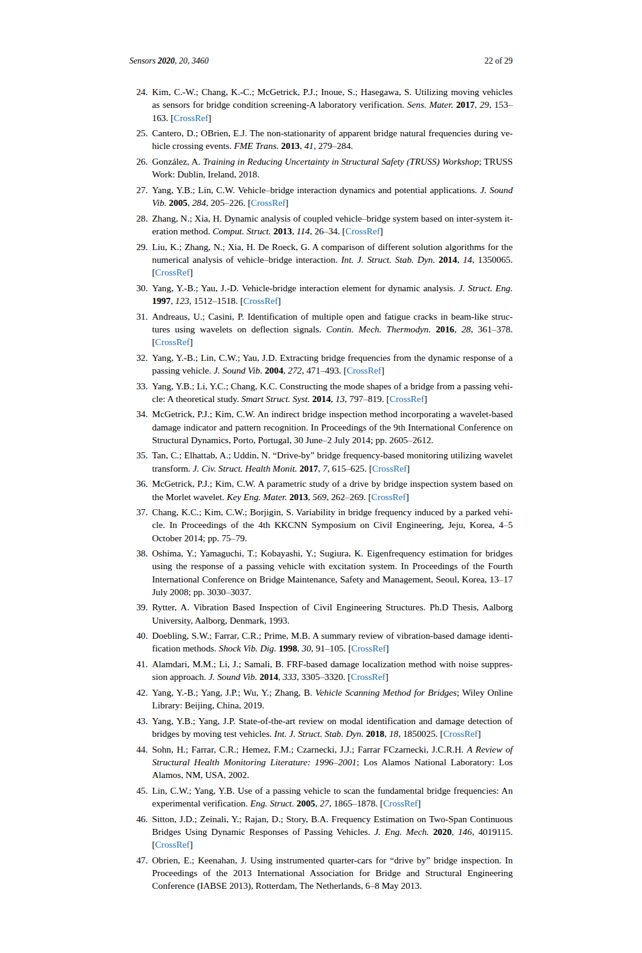Sensors 2020, 20, 3460
22 of 29
Kim, C.-W.; Chang, K.-C.; McGetrick, P.J.; Inoue, S.; Hasegawa, S. Utilizing moving vehicles as sensors for bridge condition screening-A laboratory verification. Sens. Mater. 2017, 29, 153–163. [CrossRef]
Cantero, D.; OBrien, E.J. The non-stationarity of apparent bridge natural frequencies during vehicle crossing events. FME Trans. 2013, 41, 279–284.
González, A. Training in Reducing Uncertainty in Structural Safety (TRUSS) Workshop; TRUSS Work: Dublin, Ireland, 2018.
Yang, Y.B.; Lin, C.W. Vehicle–bridge interaction dynamics and potential applications. J. Sound Vib. 2005, 284, 205–226. [CrossRef]
Zhang, N.; Xia, H. Dynamic analysis of coupled vehicle–bridge system based on inter-system iteration method. Comput. Struct. 2013, 114, 26–34. [CrossRef]
Liu, K.; Zhang, N.; Xia, H. De Roeck, G. A comparison of different solution algorithms for the numerical analysis of vehicle–bridge interaction. Int. J. Struct. Stab. Dyn. 2014, 14, 1350065. [CrossRef]
Yang, Y.-B.; Yau, J.-D. Vehicle-bridge interaction element for dynamic analysis. J. Struct. Eng. 1997, 123, 1512–1518. [CrossRef]
Andreaus, U.; Casini, P. Identification of multiple open and fatigue cracks in beam-like structures using wavelets on deflection signals. Contin. Mech. Thermodyn. 2016, 28, 361–378. [CrossRef]
Yang, Y.-B.; Lin, C.W.; Yau, J.D. Extracting bridge frequencies from the dynamic response of a passing vehicle. J. Sound Vib. 2004, 272, 471–493. [CrossRef]
Yang, Y.B.; Li, Y.C.; Chang, K.C. Constructing the mode shapes of a bridge from a passing vehicle: A theoretical study. Smart Struct. Syst. 2014, 13, 797–819. [CrossRef]
McGetrick, P.J.; Kim, C.W. An indirect bridge inspection method incorporating a wavelet-based damage indicator and pattern recognition. In Proceedings of the 9th International Conference on Structural Dynamics, Porto, Portugal, 30 June–2 July 2014; pp. 2605–2612.
Tan, C.; Elhattab, A.; Uddin, N. “Drive-by” bridge frequency-based monitoring utilizing wavelet transform. J. Civ. Struct. Health Monit. 2017, 7, 615–625. [CrossRef]
McGetrick, P.J.; Kim, C.W. A parametric study of a drive by bridge inspection system based on the Morlet wavelet. Key Eng. Mater. 2013, 569, 262–269. [CrossRef]
Chang, K.C.; Kim, C.W.; Borjigin, S. Variability in bridge frequency induced by a parked vehicle. In Proceedings of the 4th KKCNN Symposium on Civil Engineering, Jeju, Korea, 4–5 October 2014; pp. 75–79.
Oshima, Y.; Yamaguchi, T.; Kobayashi, Y.; Sugiura, K. Eigenfrequency estimation for bridges using the response of a passing vehicle with excitation system. In Proceedings of the Fourth International Conference on Bridge Maintenance, Safety and Management, Seoul, Korea, 13–17 July 2008; pp. 3030–3037.
Rytter, A. Vibration Based Inspection of Civil Engineering Structures. Ph.D Thesis, Aalborg University, Aalborg, Denmark, 1993.
Doebling, S.W.; Farrar, C.R.; Prime, M.B. A summary review of vibration-based damage identification methods. Shock Vib. Dig. 1998, 30, 91–105. [CrossRef]
Alamdari, M.M.; Li, J.; Samali, B. FRF-based damage localization method with noise suppression approach. J. Sound Vib. 2014, 333, 3305–3320. [CrossRef]
Yang, Y.-B.; Yang, J.P.; Wu, Y.; Zhang, B. Vehicle Scanning Method for Bridges; Wiley Online Library: Beijing, China, 2019.
Yang, Y.B.; Yang, J.P. State-of-the-art review on modal identification and damage detection of bridges by moving test vehicles. Int. J. Struct. Stab. Dyn. 2018, 18, 1850025. [CrossRef]
Sohn, H.; Farrar, C.R.; Hemez, F.M.; Czarnecki, J.J.; Farrar FCzarnecki, J.C.R.H. A Review of Structural Health Monitoring Literature: 1996–2001; Los Alamos National Laboratory: Los Alamos, NM, USA, 2002.
Lin, C.W.; Yang, Y.B. Use of a passing vehicle to scan the fundamental bridge frequencies: An experimental verification. Eng. Struct. 2005, 27, 1865–1878. [CrossRef]
Sitton, J.D.; Zeinali, Y.; Rajan, D.; Story, B.A. Frequency Estimation on Two-Span Continuous Bridges Using Dynamic Responses of Passing Vehicles. J. Eng. Mech. 2020, 146, 4019115. [CrossRef]
Obrien, E.; Keenahan, J. Using instrumented quarter-cars for “drive by” bridge inspection. In Proceedings of the 2013 International Association for Bridge and Structural Engineering Conference (IABSE 2013), Rotterdam, The Netherlands, 6–8 May 2013.